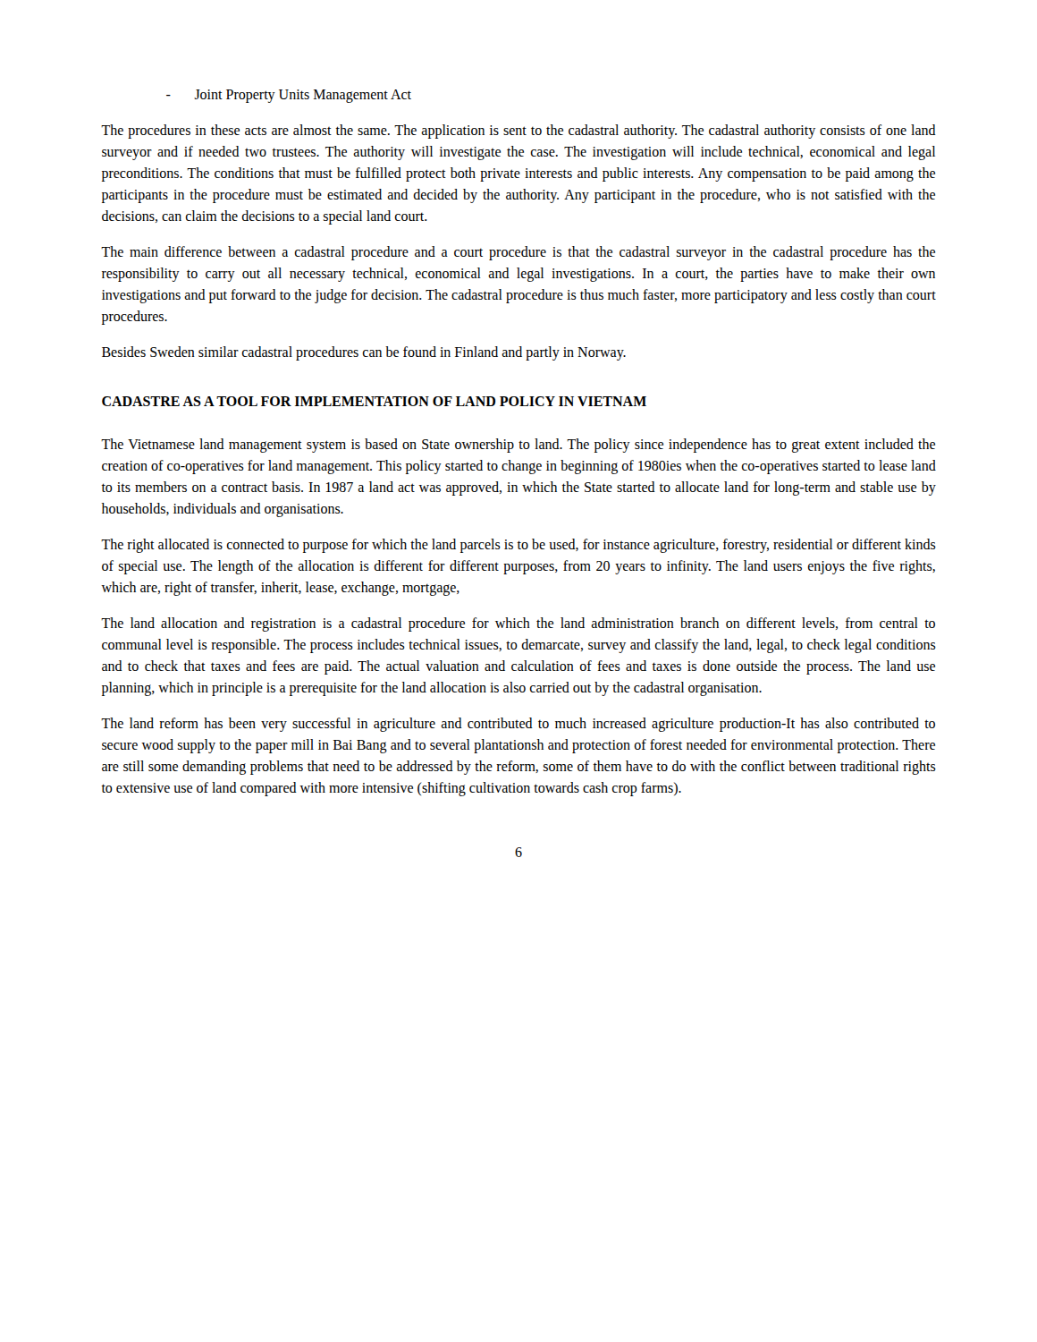-Joint Property Units Management Act
The procedures in these acts are almost the same. The application is sent to the cadastral authority. The cadastral authority consists of one land surveyor and if needed two trustees. The authority will investigate the case. The investigation will include technical, economical and legal preconditions. The conditions that must be fulfilled protect both private interests and public interests. Any compensation to be paid among the participants in the procedure must be estimated and decided by the authority. Any participant in the procedure, who is not satisfied with the decisions, can claim the decisions to a special land court.
The main difference between a cadastral procedure and a court procedure is that the cadastral surveyor in the cadastral procedure has the responsibility to carry out all necessary technical, economical and legal investigations. In a court, the parties have to make their own investigations and put forward to the judge for decision. The cadastral procedure is thus much faster, more participatory and less costly than court procedures.
Besides Sweden similar cadastral procedures can be found in Finland and partly in Norway.
CADASTRE AS A TOOL FOR IMPLEMENTATION OF LAND POLICY IN VIETNAM
The Vietnamese land management system is based on State ownership to land. The policy since independence has to great extent included the creation of co-operatives for land management. This policy started to change in beginning of 1980ies when the co-operatives started to lease land to its members on a contract basis. In 1987 a land act was approved, in which the State started to allocate land for long-term and stable use by households, individuals and organisations.
The right allocated is connected to purpose for which the land parcels is to be used, for instance agriculture, forestry, residential or different kinds of special use. The length of the allocation is different for different purposes, from 20 years to infinity. The land users enjoys the five rights, which are, right of transfer, inherit, lease, exchange, mortgage,
The land allocation and registration is a cadastral procedure for which the land administration branch on different levels, from central to communal level is responsible. The process includes technical issues, to demarcate, survey and classify the land, legal, to check legal conditions and to check that taxes and fees are paid. The actual valuation and calculation of fees and taxes is done outside the process. The land use planning, which in principle is a prerequisite for the land allocation is also carried out by the cadastral organisation.
The land reform has been very successful in agriculture and contributed to much increased agriculture production-It has also contributed to secure wood supply to the paper mill in Bai Bang and to several plantationsh and protection of forest needed for environmental protection. There are still some demanding problems that need to be addressed by the reform, some of them have to do with the conflict between traditional rights to extensive use of land compared with more intensive (shifting cultivation towards cash crop farms).
6